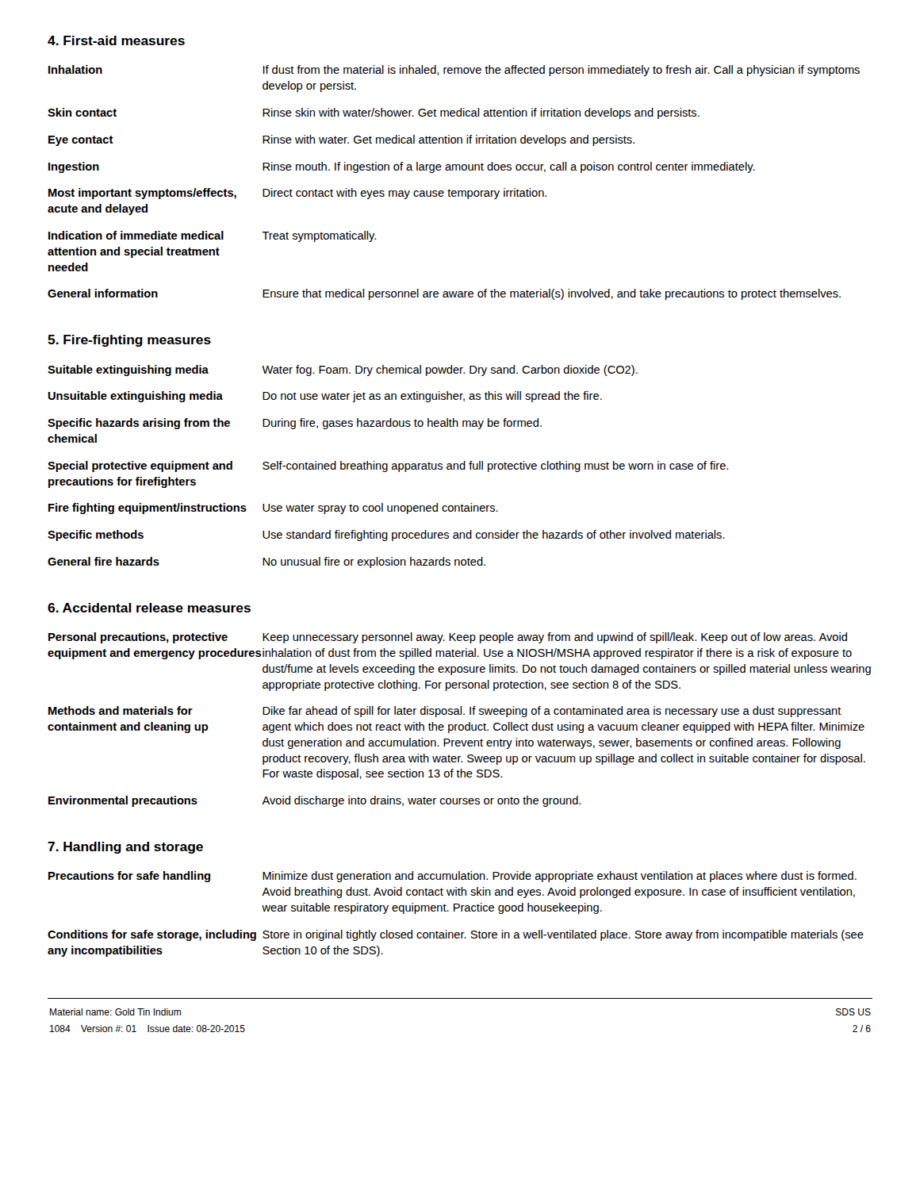4. First-aid measures
| Inhalation | If dust from the material is inhaled, remove the affected person immediately to fresh air. Call a physician if symptoms develop or persist. |
| Skin contact | Rinse skin with water/shower. Get medical attention if irritation develops and persists. |
| Eye contact | Rinse with water. Get medical attention if irritation develops and persists. |
| Ingestion | Rinse mouth. If ingestion of a large amount does occur, call a poison control center immediately. |
| Most important symptoms/effects, acute and delayed | Direct contact with eyes may cause temporary irritation. |
| Indication of immediate medical attention and special treatment needed | Treat symptomatically. |
| General information | Ensure that medical personnel are aware of the material(s) involved, and take precautions to protect themselves. |
5. Fire-fighting measures
| Suitable extinguishing media | Water fog. Foam. Dry chemical powder. Dry sand. Carbon dioxide (CO2). |
| Unsuitable extinguishing media | Do not use water jet as an extinguisher, as this will spread the fire. |
| Specific hazards arising from the chemical | During fire, gases hazardous to health may be formed. |
| Special protective equipment and precautions for firefighters | Self-contained breathing apparatus and full protective clothing must be worn in case of fire. |
| Fire fighting equipment/instructions | Use water spray to cool unopened containers. |
| Specific methods | Use standard firefighting procedures and consider the hazards of other involved materials. |
| General fire hazards | No unusual fire or explosion hazards noted. |
6. Accidental release measures
| Personal precautions, protective equipment and emergency procedures | Keep unnecessary personnel away. Keep people away from and upwind of spill/leak. Keep out of low areas. Avoid inhalation of dust from the spilled material. Use a NIOSH/MSHA approved respirator if there is a risk of exposure to dust/fume at levels exceeding the exposure limits. Do not touch damaged containers or spilled material unless wearing appropriate protective clothing. For personal protection, see section 8 of the SDS. |
| Methods and materials for containment and cleaning up | Dike far ahead of spill for later disposal. If sweeping of a contaminated area is necessary use a dust suppressant agent which does not react with the product. Collect dust using a vacuum cleaner equipped with HEPA filter. Minimize dust generation and accumulation. Prevent entry into waterways, sewer, basements or confined areas. Following product recovery, flush area with water. Sweep up or vacuum up spillage and collect in suitable container for disposal. For waste disposal, see section 13 of the SDS. |
| Environmental precautions | Avoid discharge into drains, water courses or onto the ground. |
7. Handling and storage
| Precautions for safe handling | Minimize dust generation and accumulation. Provide appropriate exhaust ventilation at places where dust is formed. Avoid breathing dust. Avoid contact with skin and eyes. Avoid prolonged exposure. In case of insufficient ventilation, wear suitable respiratory equipment. Practice good housekeeping. |
| Conditions for safe storage, including any incompatibilities | Store in original tightly closed container. Store in a well-ventilated place. Store away from incompatible materials (see Section 10 of the SDS). |
| Material name: Gold Tin Indium | SDS US |
| 1084 Version #: 01 Issue date: 08-20-2015 | 2 / 6 |